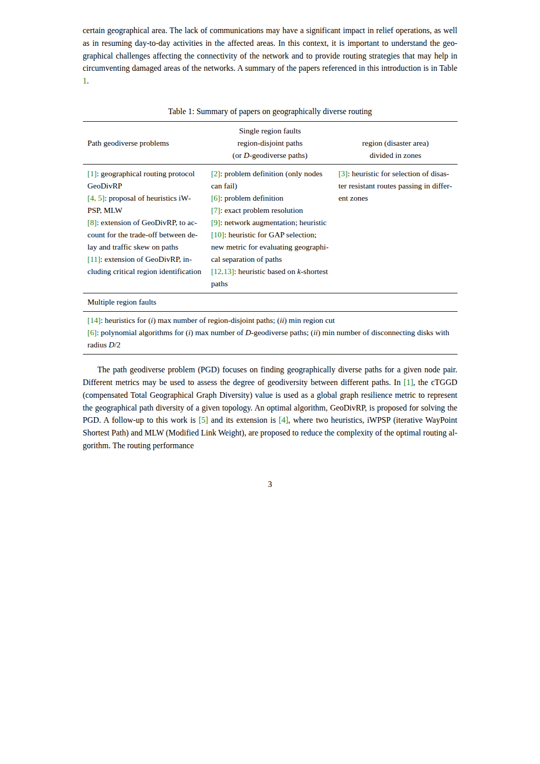certain geographical area. The lack of communications may have a significant impact in relief operations, as well as in resuming day-to-day activities in the affected areas. In this context, it is important to understand the geographical challenges affecting the connectivity of the network and to provide routing strategies that may help in circumventing damaged areas of the networks. A summary of the papers referenced in this introduction is in Table 1.
Table 1: Summary of papers on geographically diverse routing
| Path geodiverse problems | Single region faults region-disjoint paths (or D -geodiverse paths) | region (disaster area) divided in zones |
| --- | --- | --- |
| [1] : geographical routing protocol GeoDivRP [4, 5] : proposal of heuristics iWPSP, MLW [8] : extension of GeoDivRP, to account for the trade-off between delay and traffic skew on paths [11] : extension of GeoDivRP, including critical region identification | [2] : problem definition (only nodes can fail) [6] : problem definition [7] : exact problem resolution [9] : network augmentation; heuristic [10] : heuristic for GAP selection; new metric for evaluating geographical separation of paths [12, 13] : heuristic based on k -shortest paths | [3] : heuristic for selection of disaster resistant routes passing in different zones |
| Multiple region faults |
| [14] : heuristics for ( i ) max number of region-disjoint paths; ( ii ) min region cut [6] : polynomial algorithms for ( i ) max number of D -geodiverse paths; ( ii ) min number of disconnecting disks with radius D /2 |
The path geodiverse problem (PGD) focuses on finding geographically diverse paths for a given node pair. Different metrics may be used to assess the degree of geodiversity between different paths. In [1], the cTGGD (compensated Total Geographical Graph Diversity) value is used as a global graph resilience metric to represent the geographical path diversity of a given topology. An optimal algorithm, GeoDivRP, is proposed for solving the PGD. A follow-up to this work is [5] and its extension is [4], where two heuristics, iWPSP (iterative WayPoint Shortest Path) and MLW (Modified Link Weight), are proposed to reduce the complexity of the optimal routing algorithm. The routing performance
3